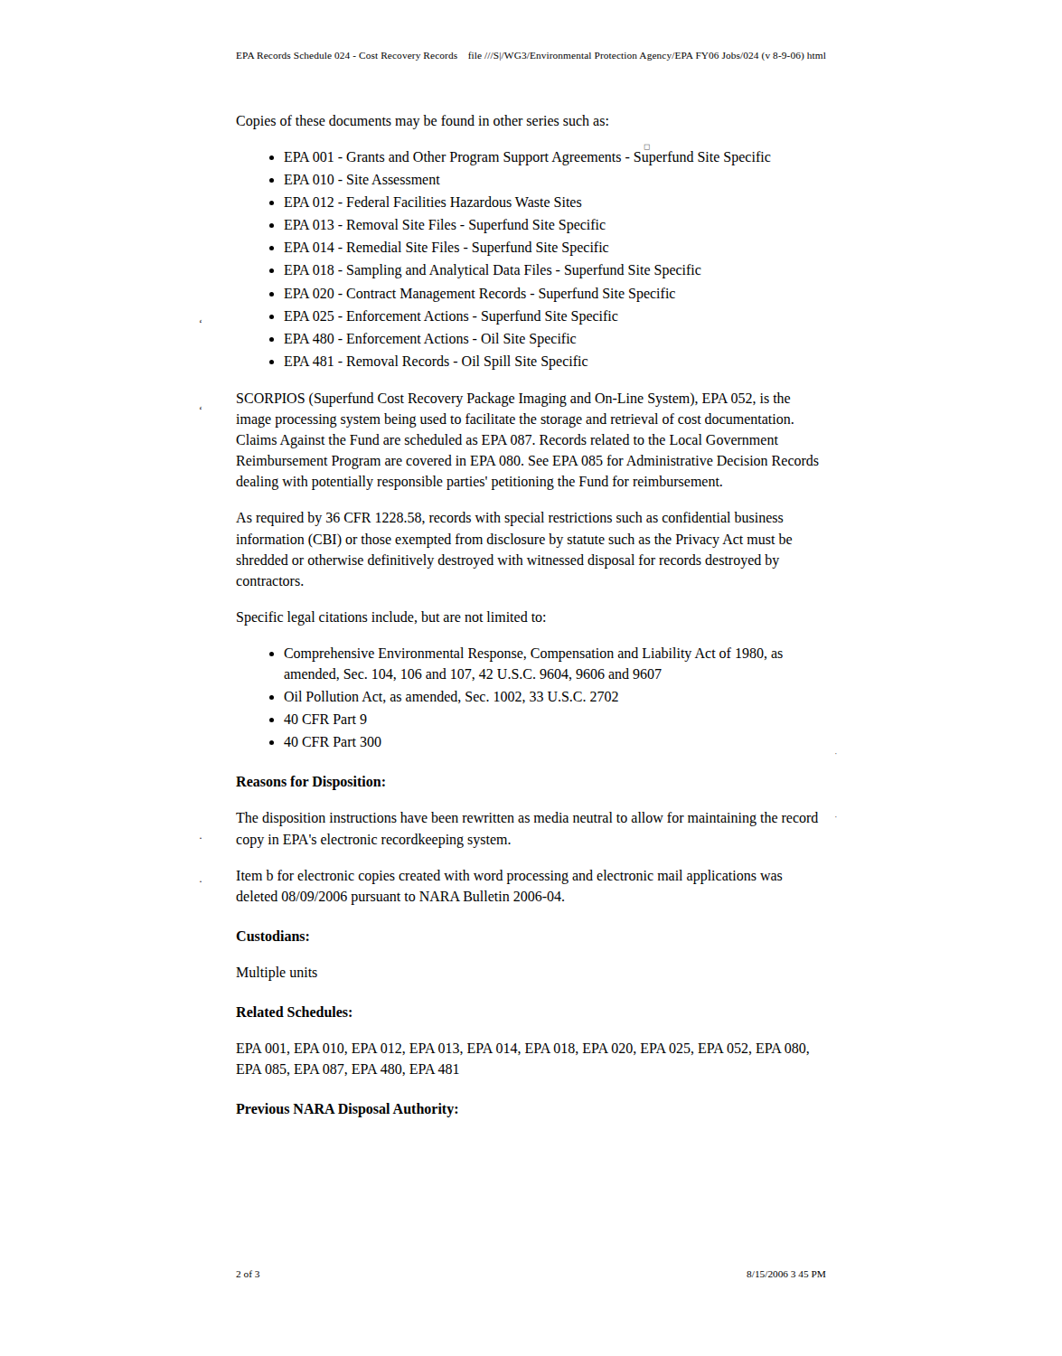EPA Records Schedule 024 - Cost Recovery Records file ///S|/WG3/Environmental Protection Agency/EPA FY06 Jobs/024 (v 8-9-06) html
‘ ‘ · · ◻ · ·
Copies of these documents may be found in other series such as:
EPA 001 - Grants and Other Program Support Agreements - Superfund Site Specific
EPA 010 - Site Assessment
EPA 012 - Federal Facilities Hazardous Waste Sites
EPA 013 - Removal Site Files - Superfund Site Specific
EPA 014 - Remedial Site Files - Superfund Site Specific
EPA 018 - Sampling and Analytical Data Files - Superfund Site Specific
EPA 020 - Contract Management Records - Superfund Site Specific
EPA 025 - Enforcement Actions - Superfund Site Specific
EPA 480 - Enforcement Actions - Oil Site Specific
EPA 481 - Removal Records - Oil Spill Site Specific
SCORPIOS (Superfund Cost Recovery Package Imaging and On-Line System), EPA 052, is the image processing system being used to facilitate the storage and retrieval of cost documentation. Claims Against the Fund are scheduled as EPA 087. Records related to the Local Government Reimbursement Program are covered in EPA 080. See EPA 085 for Administrative Decision Records dealing with potentially responsible parties' petitioning the Fund for reimbursement.
As required by 36 CFR 1228.58, records with special restrictions such as confidential business information (CBI) or those exempted from disclosure by statute such as the Privacy Act must be shredded or otherwise definitively destroyed with witnessed disposal for records destroyed by contractors.
Specific legal citations include, but are not limited to:
Comprehensive Environmental Response, Compensation and Liability Act of 1980, as amended, Sec. 104, 106 and 107, 42 U.S.C. 9604, 9606 and 9607
Oil Pollution Act, as amended, Sec. 1002, 33 U.S.C. 2702
40 CFR Part 9
40 CFR Part 300
Reasons for Disposition:
The disposition instructions have been rewritten as media neutral to allow for maintaining the record copy in EPA's electronic recordkeeping system.
Item b for electronic copies created with word processing and electronic mail applications was deleted 08/09/2006 pursuant to NARA Bulletin 2006-04.
Custodians:
Multiple units
Related Schedules:
EPA 001, EPA 010, EPA 012, EPA 013, EPA 014, EPA 018, EPA 020, EPA 025, EPA 052, EPA 080, EPA 085, EPA 087, EPA 480, EPA 481
Previous NARA Disposal Authority:
2 of 3 8/15/2006 3 45 PM